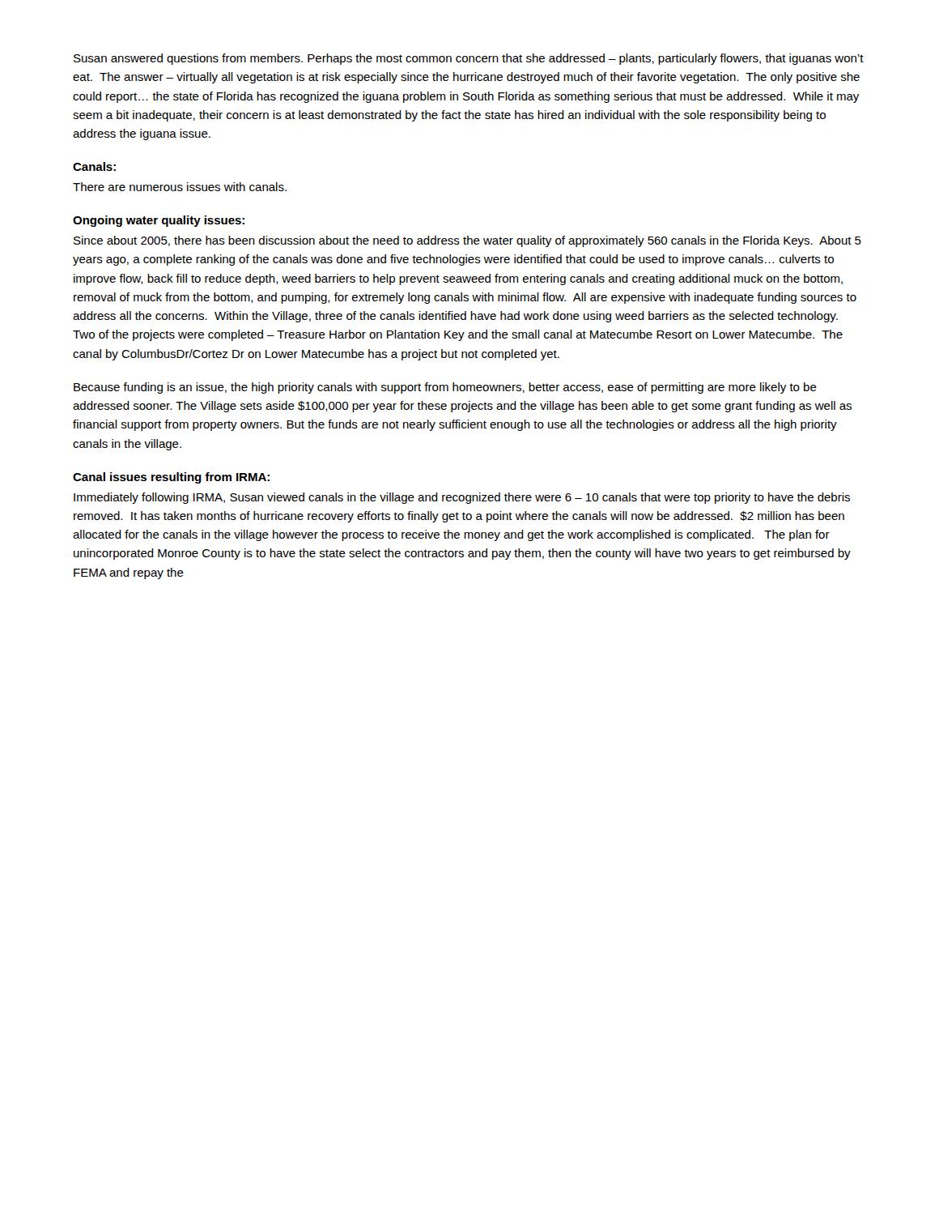Susan answered questions from members. Perhaps the most common concern that she addressed – plants, particularly flowers, that iguanas won’t eat. The answer – virtually all vegetation is at risk especially since the hurricane destroyed much of their favorite vegetation. The only positive she could report… the state of Florida has recognized the iguana problem in South Florida as something serious that must be addressed. While it may seem a bit inadequate, their concern is at least demonstrated by the fact the state has hired an individual with the sole responsibility being to address the iguana issue.
Canals:
There are numerous issues with canals.
Ongoing water quality issues:
Since about 2005, there has been discussion about the need to address the water quality of approximately 560 canals in the Florida Keys. About 5 years ago, a complete ranking of the canals was done and five technologies were identified that could be used to improve canals… culverts to improve flow, back fill to reduce depth, weed barriers to help prevent seaweed from entering canals and creating additional muck on the bottom, removal of muck from the bottom, and pumping, for extremely long canals with minimal flow. All are expensive with inadequate funding sources to address all the concerns. Within the Village, three of the canals identified have had work done using weed barriers as the selected technology. Two of the projects were completed – Treasure Harbor on Plantation Key and the small canal at Matecumbe Resort on Lower Matecumbe. The canal by ColumbusDr/Cortez Dr on Lower Matecumbe has a project but not completed yet.
Because funding is an issue, the high priority canals with support from homeowners, better access, ease of permitting are more likely to be addressed sooner. The Village sets aside $100,000 per year for these projects and the village has been able to get some grant funding as well as financial support from property owners. But the funds are not nearly sufficient enough to use all the technologies or address all the high priority canals in the village.
Canal issues resulting from IRMA:
Immediately following IRMA, Susan viewed canals in the village and recognized there were 6 – 10 canals that were top priority to have the debris removed. It has taken months of hurricane recovery efforts to finally get to a point where the canals will now be addressed. $2 million has been allocated for the canals in the village however the process to receive the money and get the work accomplished is complicated. The plan for unincorporated Monroe County is to have the state select the contractors and pay them, then the county will have two years to get reimbursed by FEMA and repay the